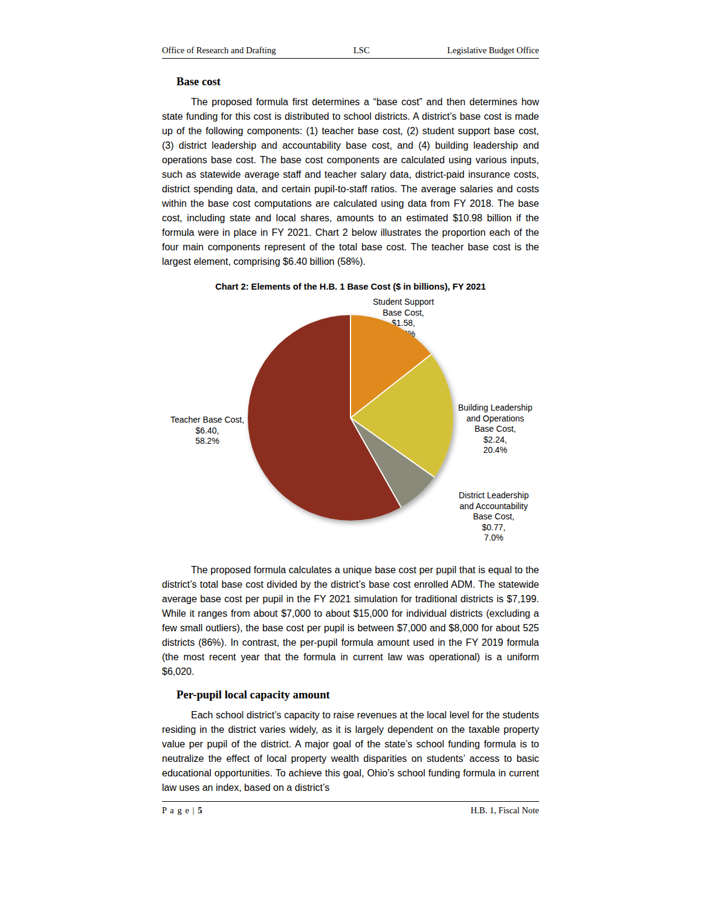Office of Research and Drafting LSC Legislative Budget Office
Base cost
The proposed formula first determines a “base cost” and then determines how state funding for this cost is distributed to school districts. A district’s base cost is made up of the following components: (1) teacher base cost, (2) student support base cost, (3) district leadership and accountability base cost, and (4) building leadership and operations base cost. The base cost components are calculated using various inputs, such as statewide average staff and teacher salary data, district-paid insurance costs, district spending data, and certain pupil-to-staff ratios. The average salaries and costs within the base cost computations are calculated using data from FY 2018. The base cost, including state and local shares, amounts to an estimated $10.98 billion if the formula were in place in FY 2021. Chart 2 below illustrates the proportion each of the four main components represent of the total base cost. The teacher base cost is the largest element, comprising $6.40 billion (58%).
Chart 2: Elements of the H.B. 1 Base Cost ($ in billions), FY 2021
Student Support
Base Cost,
$1.58,
14.4%
Building Leadership
and Operations
Base Cost,
$2.24,
20.4%
District Leadership
and Accountability
Base Cost,
$0.77,
7.0%
Teacher Base Cost,
$6.40,
58.2%
The proposed formula calculates a unique base cost per pupil that is equal to the district’s total base cost divided by the district’s base cost enrolled ADM. The statewide average base cost per pupil in the FY 2021 simulation for traditional districts is $7,199. While it ranges from about $7,000 to about $15,000 for individual districts (excluding a few small outliers), the base cost per pupil is between $7,000 and $8,000 for about 525 districts (86%). In contrast, the per-pupil formula amount used in the FY 2019 formula (the most recent year that the formula in current law was operational) is a uniform $6,020.
Per-pupil local capacity amount
Each school district’s capacity to raise revenues at the local level for the students residing in the district varies widely, as it is largely dependent on the taxable property value per pupil of the district. A major goal of the state’s school funding formula is to neutralize the effect of local property wealth disparities on students’ access to basic educational opportunities. To achieve this goal, Ohio’s school funding formula in current law uses an index, based on a district’s
P a g e | 5 H.B. 1, Fiscal Note